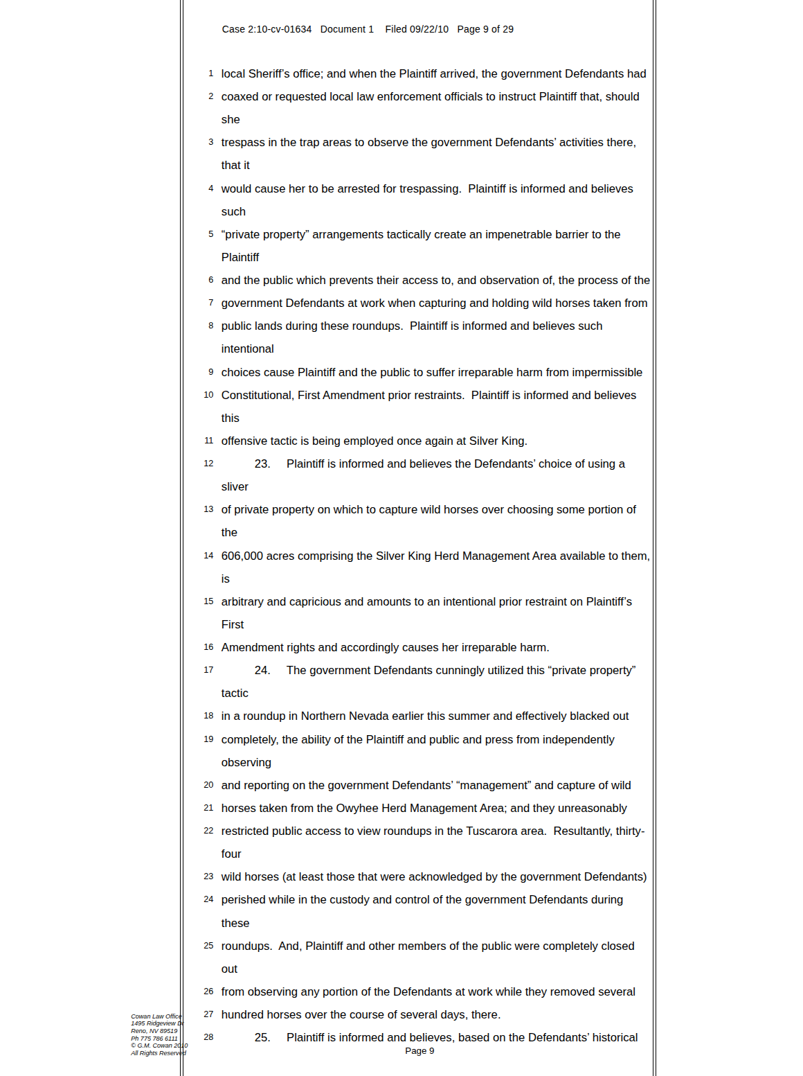Case 2:10-cv-01634 Document 1 Filed 09/22/10 Page 9 of 29
local Sheriff’s office; and when the Plaintiff arrived, the government Defendants had
coaxed or requested local law enforcement officials to instruct Plaintiff that, should she
trespass in the trap areas to observe the government Defendants’ activities there, that it
would cause her to be arrested for trespassing. Plaintiff is informed and believes such
“private property” arrangements tactically create an impenetrable barrier to the Plaintiff
and the public which prevents their access to, and observation of, the process of the
government Defendants at work when capturing and holding wild horses taken from
public lands during these roundups. Plaintiff is informed and believes such intentional
choices cause Plaintiff and the public to suffer irreparable harm from impermissible
Constitutional, First Amendment prior restraints. Plaintiff is informed and believes this
offensive tactic is being employed once again at Silver King.
23. Plaintiff is informed and believes the Defendants’ choice of using a sliver
of private property on which to capture wild horses over choosing some portion of the
606,000 acres comprising the Silver King Herd Management Area available to them, is
arbitrary and capricious and amounts to an intentional prior restraint on Plaintiff’s First
Amendment rights and accordingly causes her irreparable harm.
24. The government Defendants cunningly utilized this “private property” tactic
in a roundup in Northern Nevada earlier this summer and effectively blacked out
completely, the ability of the Plaintiff and public and press from independently observing
and reporting on the government Defendants’ “management” and capture of wild
horses taken from the Owyhee Herd Management Area; and they unreasonably
restricted public access to view roundups in the Tuscarora area. Resultantly, thirty-four
wild horses (at least those that were acknowledged by the government Defendants)
perished while in the custody and control of the government Defendants during these
roundups. And, Plaintiff and other members of the public were completely closed out
from observing any portion of the Defendants at work while they removed several
hundred horses over the course of several days, there.
25. Plaintiff is informed and believes, based on the Defendants’ historical
Cowan Law Office
1495 Ridgeview Dr
Reno, NV 89519
Ph 775 786 6111
© G.M. Cowan 2010
All Rights Reserved
Page 9